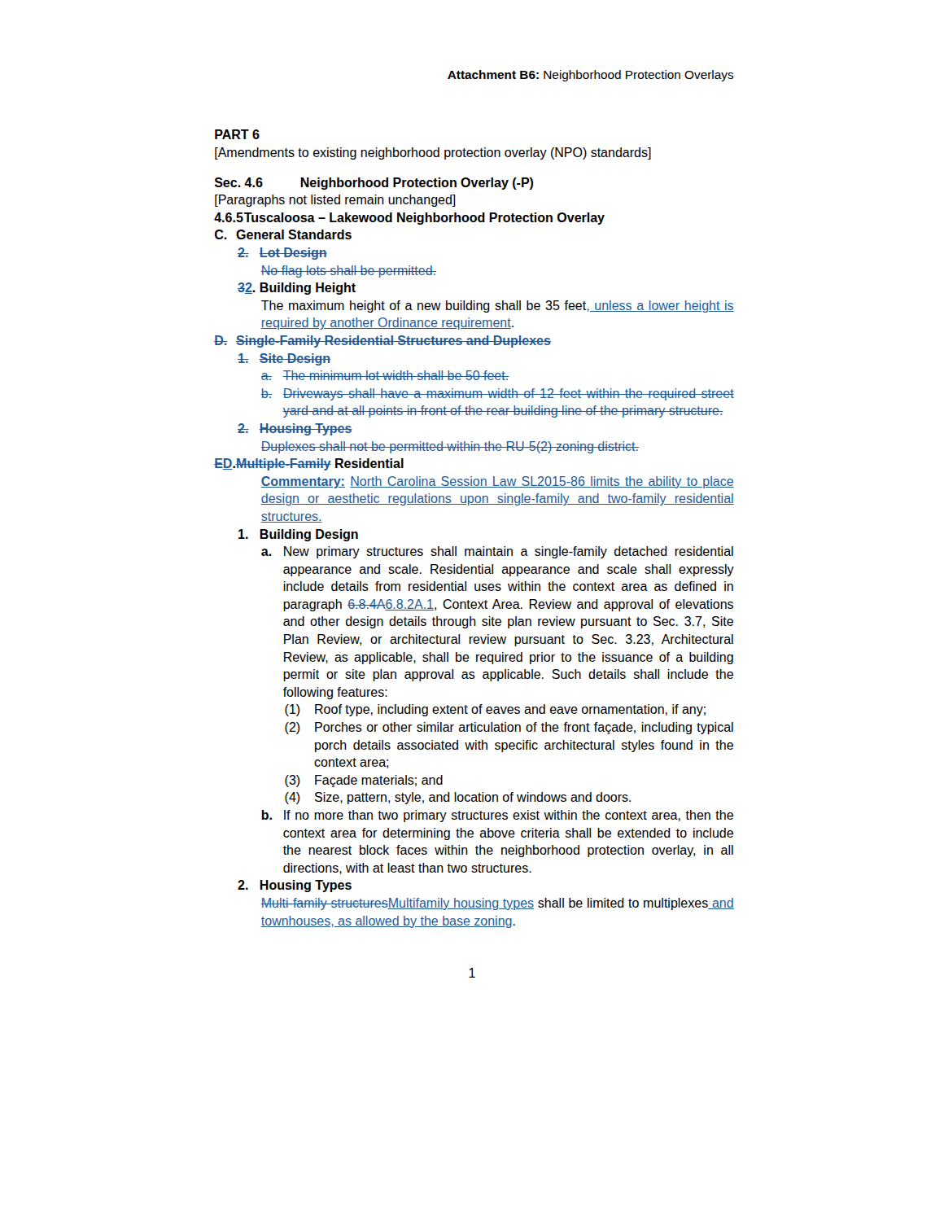Attachment B6: Neighborhood Protection Overlays
PART 6
[Amendments to existing neighborhood protection overlay (NPO) standards]
Sec. 4.6
Neighborhood Protection Overlay (-P)
[Paragraphs not listed remain unchanged]
4.6.5
Tuscaloosa – Lakewood Neighborhood Protection Overlay
C.
General Standards
2.
Lot Design
No flag lots shall be permitted.
32.
Building Height
The maximum height of a new building shall be 35 feet, unless a lower height is required by another Ordinance requirement.
D.
Single-Family Residential Structures and Duplexes
1.
Site Design
a.
The minimum lot width shall be 50 feet.
b.
Driveways shall have a maximum width of 12 feet within the required street yard and at all points in front of the rear building line of the primary structure.
2.
Housing Types
Duplexes shall not be permitted within the RU-5(2) zoning district.
ED.
Multiple-Family Residential
Commentary: North Carolina Session Law SL2015-86 limits the ability to place design or aesthetic regulations upon single-family and two-family residential structures.
1.
Building Design
a.
New primary structures shall maintain a single-family detached residential appearance and scale. Residential appearance and scale shall expressly include details from residential uses within the context area as defined in paragraph 6.8.4A 6.8.2A.1, Context Area. Review and approval of elevations and other design details through site plan review pursuant to Sec. 3.7, Site Plan Review, or architectural review pursuant to Sec. 3.23, Architectural Review, as applicable, shall be required prior to the issuance of a building permit or site plan approval as applicable. Such details shall include the following features:
(1)
Roof type, including extent of eaves and eave ornamentation, if any;
(2)
Porches or other similar articulation of the front façade, including typical porch details associated with specific architectural styles found in the context area;
(3)
Façade materials; and
(4)
Size, pattern, style, and location of windows and doors.
b.
If no more than two primary structures exist within the context area, then the context area for determining the above criteria shall be extended to include the nearest block faces within the neighborhood protection overlay, in all directions, with at least than two structures.
2.
Housing Types
Multi-family structures Multifamily housing types shall be limited to multiplexes and townhouses, as allowed by the base zoning.
1